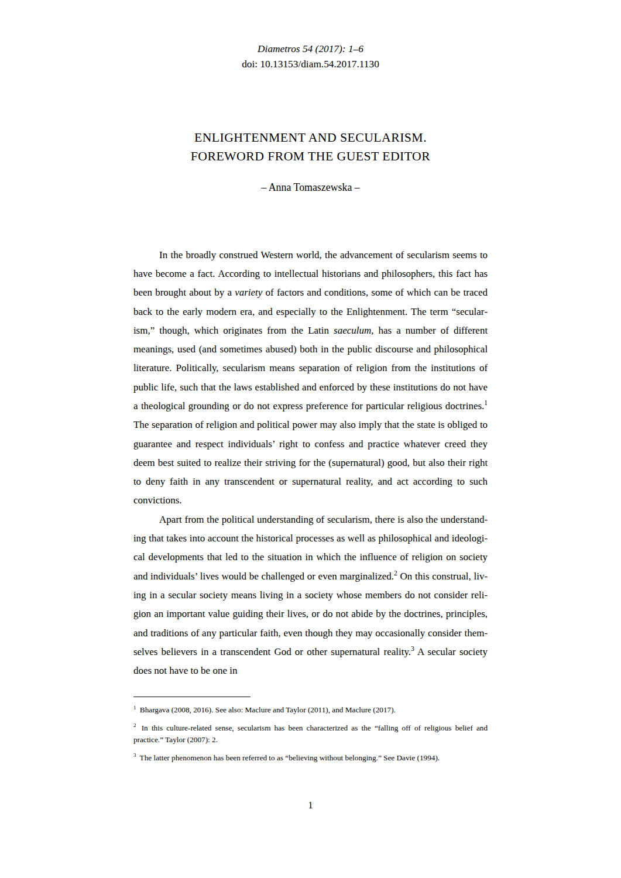Diametros 54 (2017): 1–6
doi: 10.13153/diam.54.2017.1130
Enlightenment and Secularism.
Foreword from the Guest Editor
– Anna Tomaszewska –
In the broadly construed Western world, the advancement of secularism seems to have become a fact. According to intellectual historians and philosophers, this fact has been brought about by a variety of factors and conditions, some of which can be traced back to the early modern era, and especially to the Enlightenment. The term “secularism,” though, which originates from the Latin saeculum, has a number of different meanings, used (and sometimes abused) both in the public discourse and philosophical literature. Politically, secularism means separation of religion from the institutions of public life, such that the laws established and enforced by these institutions do not have a theological grounding or do not express preference for particular religious doctrines.1 The separation of religion and political power may also imply that the state is obliged to guarantee and respect individuals’ right to confess and practice whatever creed they deem best suited to realize their striving for the (supernatural) good, but also their right to deny faith in any transcendent or supernatural reality, and act according to such convictions.
Apart from the political understanding of secularism, there is also the understanding that takes into account the historical processes as well as philosophical and ideological developments that led to the situation in which the influence of religion on society and individuals’ lives would be challenged or even marginalized.2 On this construal, living in a secular society means living in a society whose members do not consider religion an important value guiding their lives, or do not abide by the doctrines, principles, and traditions of any particular faith, even though they may occasionally consider themselves believers in a transcendent God or other supernatural reality.3 A secular society does not have to be one in
1 Bhargava (2008, 2016). See also: Maclure and Taylor (2011), and Maclure (2017).
2 In this culture-related sense, secularism has been characterized as the “falling off of religious belief and practice.” Taylor (2007): 2.
3 The latter phenomenon has been referred to as “believing without belonging.” See Davie (1994).
1